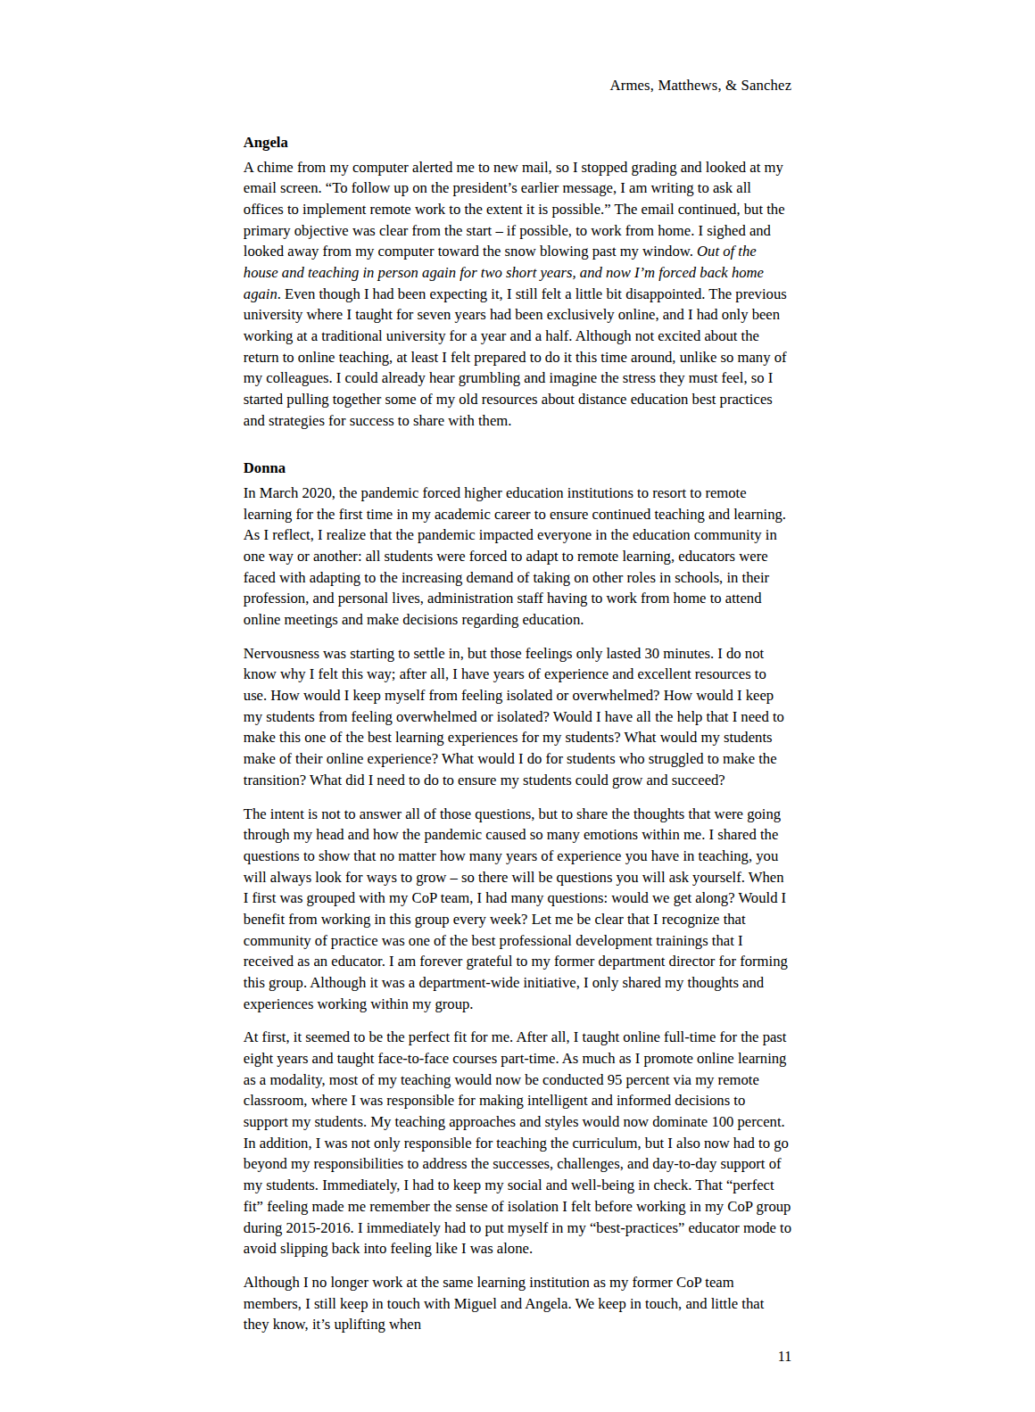Armes, Matthews, & Sanchez
Angela
A chime from my computer alerted me to new mail, so I stopped grading and looked at my email screen. “To follow up on the president’s earlier message, I am writing to ask all offices to implement remote work to the extent it is possible.” The email continued, but the primary objective was clear from the start – if possible, to work from home. I sighed and looked away from my computer toward the snow blowing past my window. Out of the house and teaching in person again for two short years, and now I’m forced back home again. Even though I had been expecting it, I still felt a little bit disappointed. The previous university where I taught for seven years had been exclusively online, and I had only been working at a traditional university for a year and a half. Although not excited about the return to online teaching, at least I felt prepared to do it this time around, unlike so many of my colleagues. I could already hear grumbling and imagine the stress they must feel, so I started pulling together some of my old resources about distance education best practices and strategies for success to share with them.
Donna
In March 2020, the pandemic forced higher education institutions to resort to remote learning for the first time in my academic career to ensure continued teaching and learning. As I reflect, I realize that the pandemic impacted everyone in the education community in one way or another: all students were forced to adapt to remote learning, educators were faced with adapting to the increasing demand of taking on other roles in schools, in their profession, and personal lives, administration staff having to work from home to attend online meetings and make decisions regarding education.
Nervousness was starting to settle in, but those feelings only lasted 30 minutes. I do not know why I felt this way; after all, I have years of experience and excellent resources to use. How would I keep myself from feeling isolated or overwhelmed? How would I keep my students from feeling overwhelmed or isolated? Would I have all the help that I need to make this one of the best learning experiences for my students? What would my students make of their online experience? What would I do for students who struggled to make the transition? What did I need to do to ensure my students could grow and succeed?
The intent is not to answer all of those questions, but to share the thoughts that were going through my head and how the pandemic caused so many emotions within me. I shared the questions to show that no matter how many years of experience you have in teaching, you will always look for ways to grow – so there will be questions you will ask yourself. When I first was grouped with my CoP team, I had many questions: would we get along? Would I benefit from working in this group every week? Let me be clear that I recognize that community of practice was one of the best professional development trainings that I received as an educator. I am forever grateful to my former department director for forming this group. Although it was a department-wide initiative, I only shared my thoughts and experiences working within my group.
At first, it seemed to be the perfect fit for me. After all, I taught online full-time for the past eight years and taught face-to-face courses part-time. As much as I promote online learning as a modality, most of my teaching would now be conducted 95 percent via my remote classroom, where I was responsible for making intelligent and informed decisions to support my students. My teaching approaches and styles would now dominate 100 percent. In addition, I was not only responsible for teaching the curriculum, but I also now had to go beyond my responsibilities to address the successes, challenges, and day-to-day support of my students. Immediately, I had to keep my social and well-being in check. That “perfect fit” feeling made me remember the sense of isolation I felt before working in my CoP group during 2015-2016. I immediately had to put myself in my “best-practices” educator mode to avoid slipping back into feeling like I was alone.
Although I no longer work at the same learning institution as my former CoP team members, I still keep in touch with Miguel and Angela. We keep in touch, and little that they know, it’s uplifting when
11